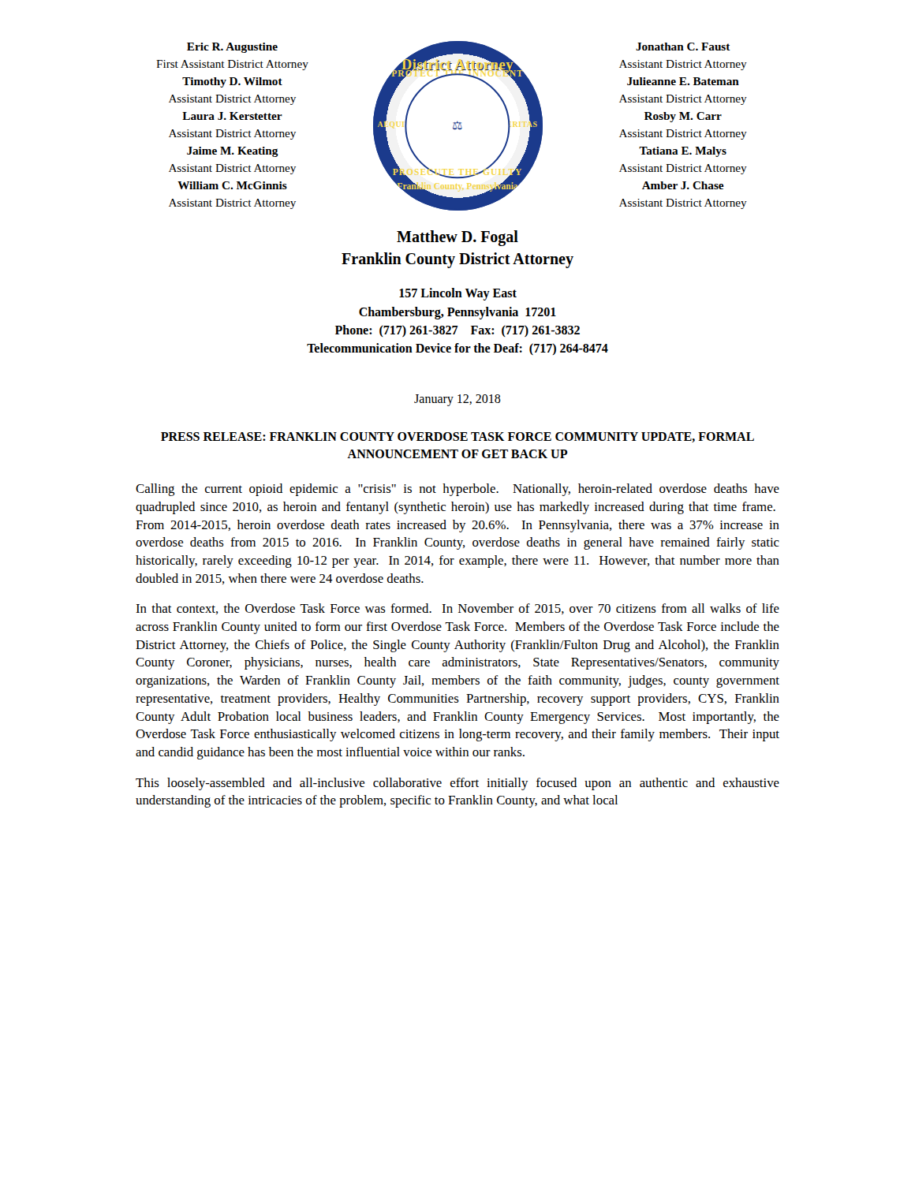Eric R. Augustine
First Assistant District Attorney
Timothy D. Wilmot
Assistant District Attorney
Laura J. Kerstetter
Assistant District Attorney
Jaime M. Keating
Assistant District Attorney
William C. McGinnis
Assistant District Attorney
District Attorney
Protect the Innocent
AEQUITAS
VERITAS
⚖
Franklin County, Pennsylvania
Prosecute the Guilty
Jonathan C. Faust
Assistant District Attorney
Julieanne E. Bateman
Assistant District Attorney
Rosby M. Carr
Assistant District Attorney
Tatiana E. Malys
Assistant District Attorney
Amber J. Chase
Assistant District Attorney
Matthew D. Fogal
Franklin County District Attorney
157 Lincoln Way East
Chambersburg, Pennsylvania 17201
Phone: (717) 261-3827 Fax: (717) 261-3832
Telecommunication Device for the Deaf: (717) 264-8474
January 12, 2018
Press Release: Franklin County Overdose Task Force Community Update, Formal Announcement of Get Back Up
Calling the current opioid epidemic a "crisis" is not hyperbole. Nationally, heroin-related overdose deaths have quadrupled since 2010, as heroin and fentanyl (synthetic heroin) use has markedly increased during that time frame. From 2014-2015, heroin overdose death rates increased by 20.6%. In Pennsylvania, there was a 37% increase in overdose deaths from 2015 to 2016. In Franklin County, overdose deaths in general have remained fairly static historically, rarely exceeding 10-12 per year. In 2014, for example, there were 11. However, that number more than doubled in 2015, when there were 24 overdose deaths.
In that context, the Overdose Task Force was formed. In November of 2015, over 70 citizens from all walks of life across Franklin County united to form our first Overdose Task Force. Members of the Overdose Task Force include the District Attorney, the Chiefs of Police, the Single County Authority (Franklin/Fulton Drug and Alcohol), the Franklin County Coroner, physicians, nurses, health care administrators, State Representatives/Senators, community organizations, the Warden of Franklin County Jail, members of the faith community, judges, county government representative, treatment providers, Healthy Communities Partnership, recovery support providers, CYS, Franklin County Adult Probation local business leaders, and Franklin County Emergency Services. Most importantly, the Overdose Task Force enthusiastically welcomed citizens in long-term recovery, and their family members. Their input and candid guidance has been the most influential voice within our ranks.
This loosely-assembled and all-inclusive collaborative effort initially focused upon an authentic and exhaustive understanding of the intricacies of the problem, specific to Franklin County, and what local